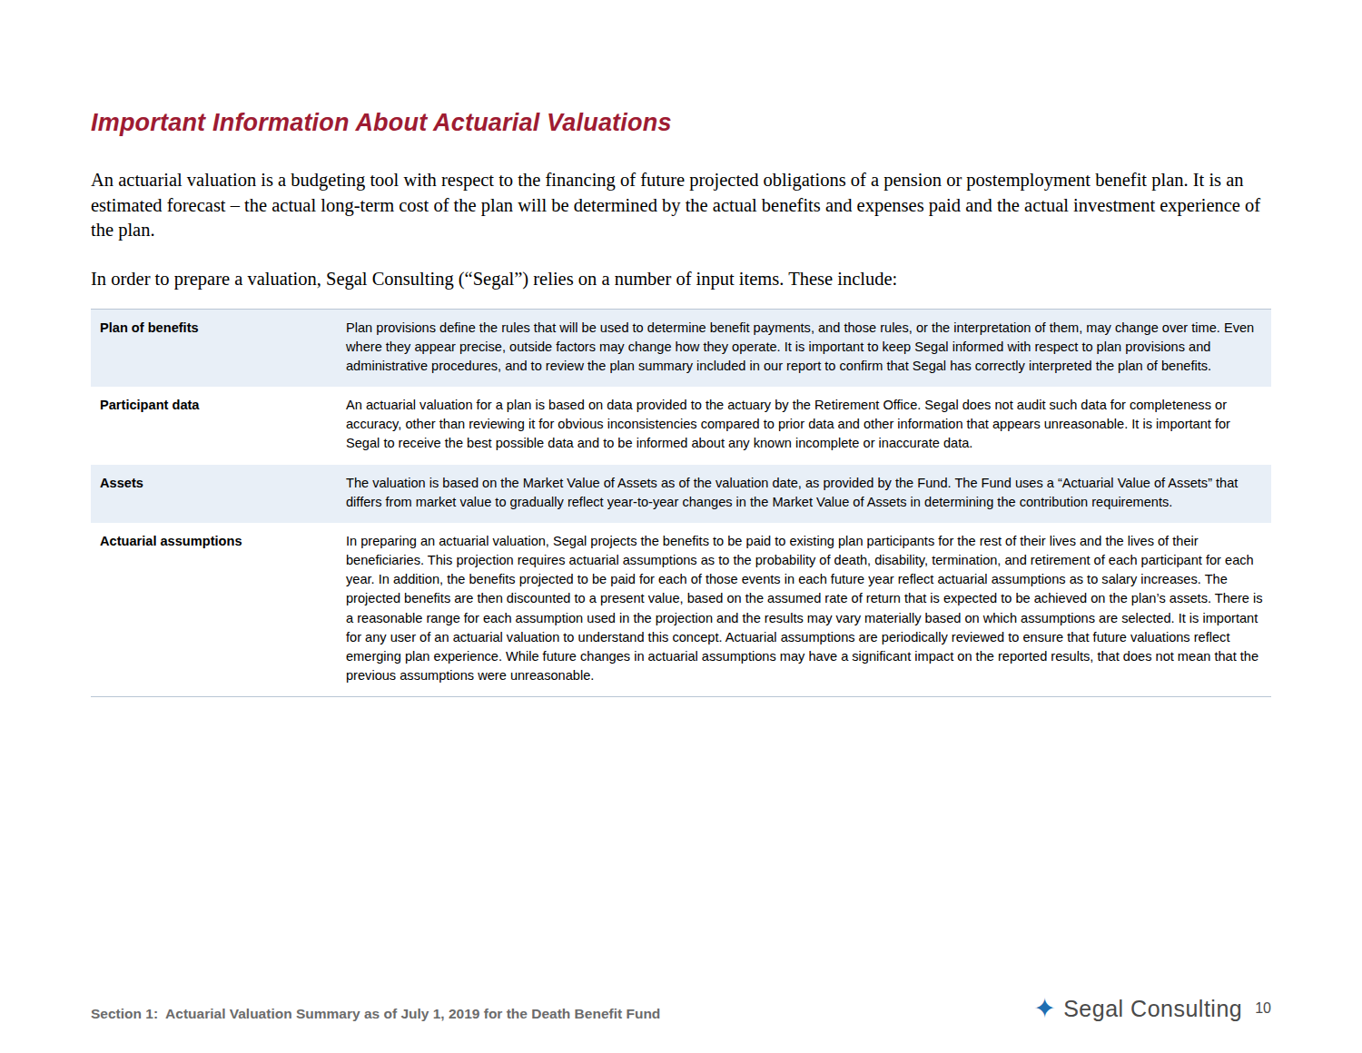Important Information About Actuarial Valuations
An actuarial valuation is a budgeting tool with respect to the financing of future projected obligations of a pension or postemployment benefit plan. It is an estimated forecast – the actual long-term cost of the plan will be determined by the actual benefits and expenses paid and the actual investment experience of the plan.
In order to prepare a valuation, Segal Consulting (“Segal”) relies on a number of input items. These include:
| Plan of benefits | Plan provisions define the rules that will be used to determine benefit payments, and those rules, or the interpretation of them, may change over time. Even where they appear precise, outside factors may change how they operate. It is important to keep Segal informed with respect to plan provisions and administrative procedures, and to review the plan summary included in our report to confirm that Segal has correctly interpreted the plan of benefits. |
| Participant data | An actuarial valuation for a plan is based on data provided to the actuary by the Retirement Office. Segal does not audit such data for completeness or accuracy, other than reviewing it for obvious inconsistencies compared to prior data and other information that appears unreasonable. It is important for Segal to receive the best possible data and to be informed about any known incomplete or inaccurate data. |
| Assets | The valuation is based on the Market Value of Assets as of the valuation date, as provided by the Fund. The Fund uses a “Actuarial Value of Assets” that differs from market value to gradually reflect year-to-year changes in the Market Value of Assets in determining the contribution requirements. |
| Actuarial assumptions | In preparing an actuarial valuation, Segal projects the benefits to be paid to existing plan participants for the rest of their lives and the lives of their beneficiaries. This projection requires actuarial assumptions as to the probability of death, disability, termination, and retirement of each participant for each year. In addition, the benefits projected to be paid for each of those events in each future year reflect actuarial assumptions as to salary increases. The projected benefits are then discounted to a present value, based on the assumed rate of return that is expected to be achieved on the plan’s assets. There is a reasonable range for each assumption used in the projection and the results may vary materially based on which assumptions are selected. It is important for any user of an actuarial valuation to understand this concept. Actuarial assumptions are periodically reviewed to ensure that future valuations reflect emerging plan experience. While future changes in actuarial assumptions may have a significant impact on the reported results, that does not mean that the previous assumptions were unreasonable. |
Section 1: Actuarial Valuation Summary as of July 1, 2019 for the Death Benefit Fund
✦ Segal Consulting
10